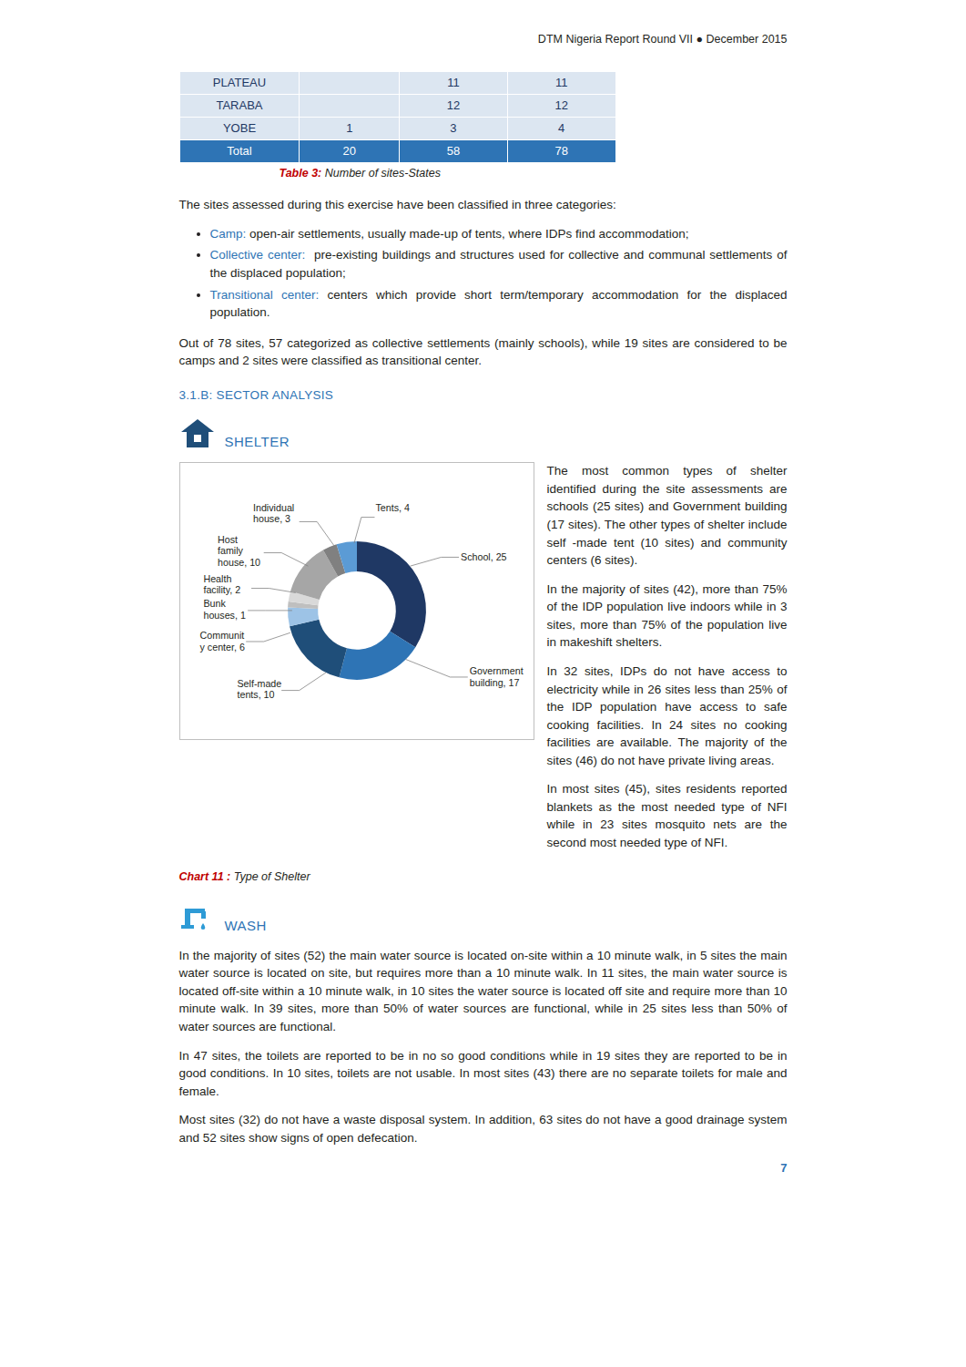DTM Nigeria Report Round VII ● December 2015
| PLATEAU | | 11 | 11 |
| TARABA | | 12 | 12 |
| YOBE | 1 | 3 | 4 |
| Total | 20 | 58 | 78 |
Table 3: Number of sites-States
The sites assessed during this exercise have been classified in three categories:
Camp: open-air settlements, usually made-up of tents, where IDPs find accommodation;
Collective center: pre-existing buildings and structures used for collective and communal settlements of the displaced population;
Transitional center: centers which provide short term/temporary accommodation for the displaced population.
Out of 78 sites, 57 categorized as collective settlements (mainly schools), while 19 sites are considered to be camps and 2 sites were classified as transitional center.
3.1.B: SECTOR ANALYSIS
SHELTER
School, 25 Government building, 17 Self-made tents, 10 Communit y center, 6 Bunk houses, 1 Health facility, 2 Host family house, 10 Individual house, 3 Tents, 4
The most common types of shelter identified during the site assessments are schools (25 sites) and Government building (17 sites). The other types of shelter include self -made tent (10 sites) and community centers (6 sites).
In the majority of sites (42), more than 75% of the IDP population live indoors while in 3 sites, more than 75% of the population live in makeshift shelters.
In 32 sites, IDPs do not have access to electricity while in 26 sites less than 25% of the IDP population have access to safe cooking facilities. In 24 sites no cooking facilities are available. The majority of the sites (46) do not have private living areas.
In most sites (45), sites residents reported blankets as the most needed type of NFI while in 23 sites mosquito nets are the second most needed type of NFI.
Chart 11 : Type of Shelter
WASH
In the majority of sites (52) the main water source is located on-site within a 10 minute walk, in 5 sites the main water source is located on site, but requires more than a 10 minute walk. In 11 sites, the main water source is located off-site within a 10 minute walk, in 10 sites the water source is located off site and require more than 10 minute walk. In 39 sites, more than 50% of water sources are functional, while in 25 sites less than 50% of water sources are functional.
In 47 sites, the toilets are reported to be in no so good conditions while in 19 sites they are reported to be in good conditions. In 10 sites, toilets are not usable. In most sites (43) there are no separate toilets for male and female.
Most sites (32) do not have a waste disposal system. In addition, 63 sites do not have a good drainage system and 52 sites show signs of open defecation.
7